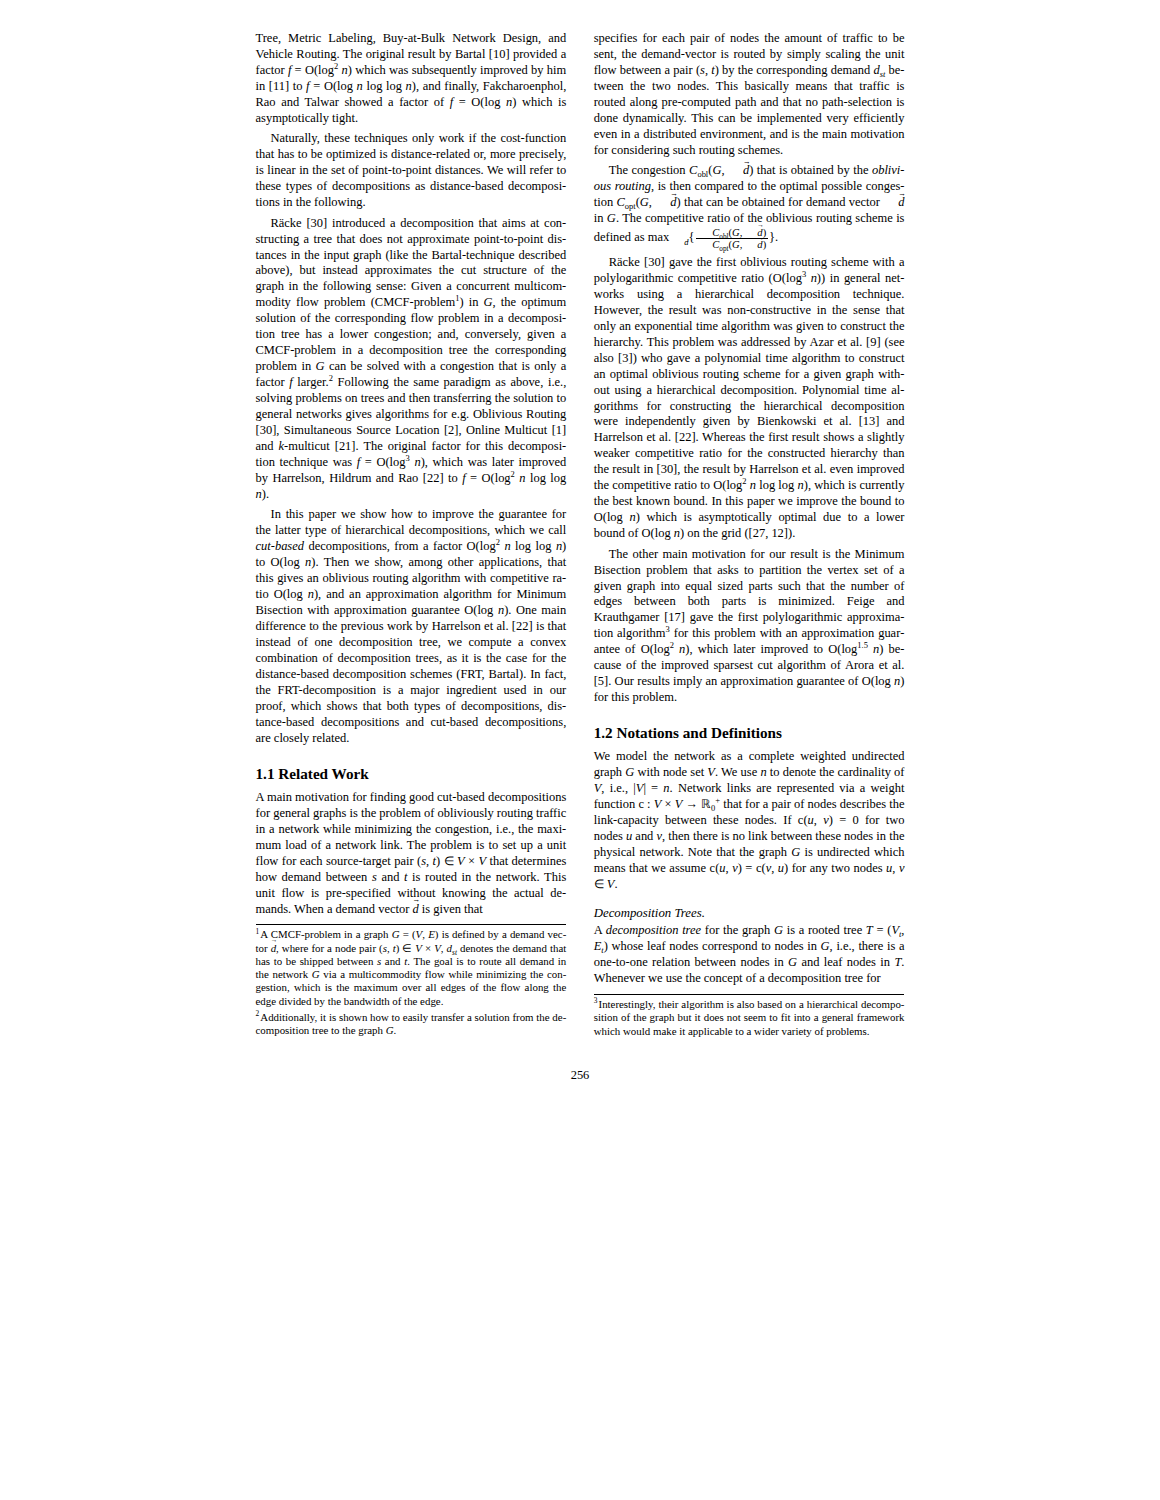Tree, Metric Labeling, Buy-at-Bulk Network Design, and Vehicle Routing. The original result by Bartal [10] provided a factor f = O(log2 n) which was subsequently improved by him in [11] to f = O(log n log log n), and finally, Fakcharoenphol, Rao and Talwar showed a factor of f = O(log n) which is asymptotically tight.
Naturally, these techniques only work if the cost-function that has to be optimized is distance-related or, more precisely, is linear in the set of point-to-point distances. We will refer to these types of decompositions as distance-based decompositions in the following.
Räcke [30] introduced a decomposition that aims at constructing a tree that does not approximate point-to-point distances in the input graph (like the Bartal-technique described above), but instead approximates the cut structure of the graph in the following sense: Given a concurrent multicommodity flow problem (CMCF-problem1) in G, the optimum solution of the corresponding flow problem in a decomposition tree has a lower congestion; and, conversely, given a CMCF-problem in a decomposition tree the corresponding problem in G can be solved with a congestion that is only a factor f larger.2 Following the same paradigm as above, i.e., solving problems on trees and then transferring the solution to general networks gives algorithms for e.g. Oblivious Routing [30], Simultaneous Source Location [2], Online Multicut [1] and k-multicut [21]. The original factor for this decomposition technique was f = O(log3 n), which was later improved by Harrelson, Hildrum and Rao [22] to f = O(log2 n log log n).
In this paper we show how to improve the guarantee for the latter type of hierarchical decompositions, which we call cut-based decompositions, from a factor O(log2 n log log n) to O(log n). Then we show, among other applications, that this gives an oblivious routing algorithm with competitive ratio O(log n), and an approximation algorithm for Minimum Bisection with approximation guarantee O(log n). One main difference to the previous work by Harrelson et al. [22] is that instead of one decomposition tree, we compute a convex combination of decomposition trees, as it is the case for the distance-based decomposition schemes (FRT, Bartal). In fact, the FRT-decomposition is a major ingredient used in our proof, which shows that both types of decompositions, distance-based decompositions and cut-based decompositions, are closely related.
1.1 Related Work
A main motivation for finding good cut-based decompositions for general graphs is the problem of obliviously routing traffic in a network while minimizing the congestion, i.e., the maximum load of a network link. The problem is to set up a unit flow for each source-target pair (s, t) ∈ V × V that determines how demand between s and t is routed in the network. This unit flow is pre-specified without knowing the actual demands. When a demand vector d is given that
1A CMCF-problem in a graph G = (V, E) is defined by a demand vector d, where for a node pair (s, t) ∈ V × V, dst denotes the demand that has to be shipped between s and t. The goal is to route all demand in the network G via a multicommodity flow while minimizing the congestion, which is the maximum over all edges of the flow along the edge divided by the bandwidth of the edge.
2Additionally, it is shown how to easily transfer a solution from the decomposition tree to the graph G.
specifies for each pair of nodes the amount of traffic to be sent, the demand-vector is routed by simply scaling the unit flow between a pair (s, t) by the corresponding demand dst between the two nodes. This basically means that traffic is routed along pre-computed path and that no path-selection is done dynamically. This can be implemented very efficiently even in a distributed environment, and is the main motivation for considering such routing schemes.
The congestion Cobl(G, d) that is obtained by the oblivious routing, is then compared to the optimal possible congestion Copt(G, d) that can be obtained for demand vector d in G. The competitive ratio of the oblivious routing scheme is defined as maxd{Cobl(G,d) Copt(G,d)}.
Räcke [30] gave the first oblivious routing scheme with a polylogarithmic competitive ratio (O(log3 n)) in general networks using a hierarchical decomposition technique. However, the result was non-constructive in the sense that only an exponential time algorithm was given to construct the hierarchy. This problem was addressed by Azar et al. [9] (see also [3]) who gave a polynomial time algorithm to construct an optimal oblivious routing scheme for a given graph without using a hierarchical decomposition. Polynomial time algorithms for constructing the hierarchical decomposition were independently given by Bienkowski et al. [13] and Harrelson et al. [22]. Whereas the first result shows a slightly weaker competitive ratio for the constructed hierarchy than the result in [30], the result by Harrelson et al. even improved the competitive ratio to O(log2 n log log n), which is currently the best known bound. In this paper we improve the bound to O(log n) which is asymptotically optimal due to a lower bound of O(log n) on the grid ([27, 12]).
The other main motivation for our result is the Minimum Bisection problem that asks to partition the vertex set of a given graph into equal sized parts such that the number of edges between both parts is minimized. Feige and Krauthgamer [17] gave the first polylogarithmic approximation algorithm3 for this problem with an approximation guarantee of O(log2 n), which later improved to O(log1.5 n) because of the improved sparsest cut algorithm of Arora et al. [5]. Our results imply an approximation guarantee of O(log n) for this problem.
1.2 Notations and Definitions
We model the network as a complete weighted undirected graph G with node set V. We use n to denote the cardinality of V, i.e., |V| = n. Network links are represented via a weight function c : V × V → ℝ0+ that for a pair of nodes describes the link-capacity between these nodes. If c(u, v) = 0 for two nodes u and v, then there is no link between these nodes in the physical network. Note that the graph G is undirected which means that we assume c(u, v) = c(v, u) for any two nodes u, v ∈ V.
Decomposition Trees.
A decomposition tree for the graph G is a rooted tree T = (Vt, Et) whose leaf nodes correspond to nodes in G, i.e., there is a one-to-one relation between nodes in G and leaf nodes in T. Whenever we use the concept of a decomposition tree for
3Interestingly, their algorithm is also based on a hierarchical decomposition of the graph but it does not seem to fit into a general framework which would make it applicable to a wider variety of problems.
256